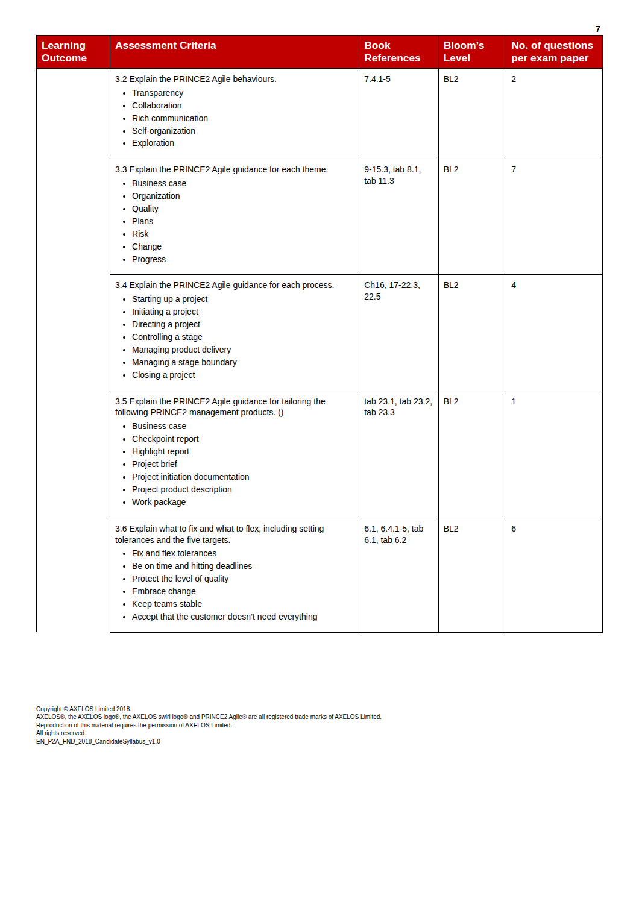7
| Learning Outcome | Assessment Criteria | Book References | Bloom’s Level | No. of questions per exam paper |
| --- | --- | --- | --- | --- |
| | 3.2 Explain the PRINCE2 Agile behaviours. Transparency Collaboration Rich communication Self-organization Exploration | 7.4.1-5 | BL2 | 2 |
| | 3.3 Explain the PRINCE2 Agile guidance for each theme. Business case Organization Quality Plans Risk Change Progress | 9-15.3, tab 8.1, tab 11.3 | BL2 | 7 |
| | 3.4 Explain the PRINCE2 Agile guidance for each process. Starting up a project Initiating a project Directing a project Controlling a stage Managing product delivery Managing a stage boundary Closing a project | Ch16, 17-22.3, 22.5 | BL2 | 4 |
| | 3.5 Explain the PRINCE2 Agile guidance for tailoring the following PRINCE2 management products. () Business case Checkpoint report Highlight report Project brief Project initiation documentation Project product description Work package | tab 23.1, tab 23.2, tab 23.3 | BL2 | 1 |
| | 3.6 Explain what to fix and what to flex, including setting tolerances and the five targets. Fix and flex tolerances Be on time and hitting deadlines Protect the level of quality Embrace change Keep teams stable Accept that the customer doesn’t need everything | 6.1, 6.4.1-5, tab 6.1, tab 6.2 | BL2 | 6 |
Copyright © AXELOS Limited 2018.
AXELOS®, the AXELOS logo®, the AXELOS swirl logo® and PRINCE2 Agile® are all registered trade marks of AXELOS Limited.
Reproduction of this material requires the permission of AXELOS Limited.
All rights reserved.
EN_P2A_FND_2018_CandidateSyllabus_v1.0